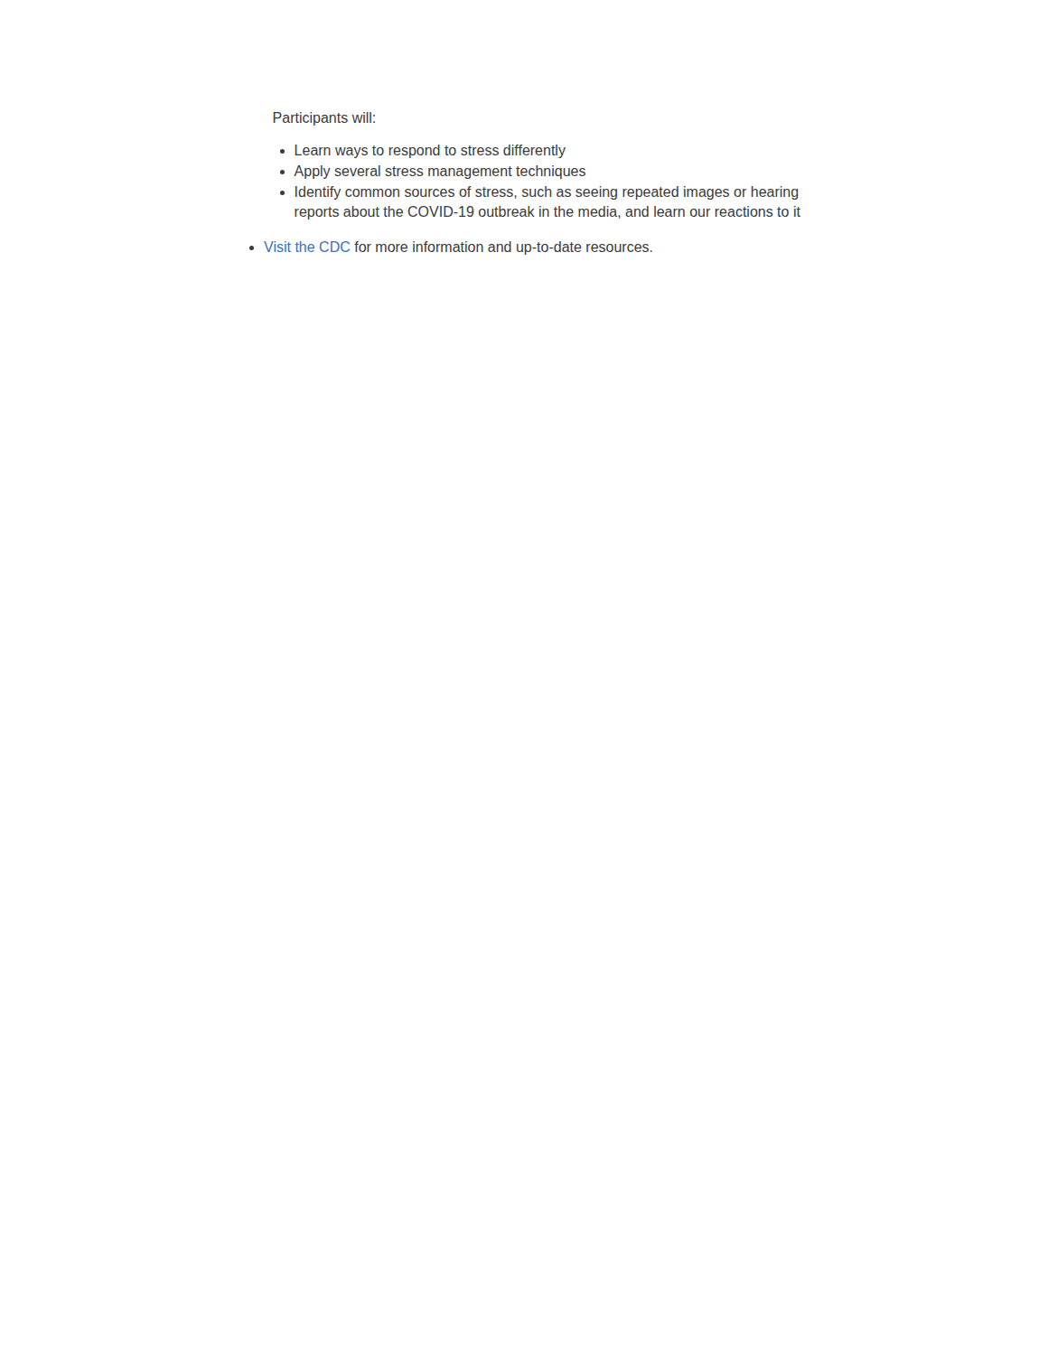Participants will:
Learn ways to respond to stress differently
Apply several stress management techniques
Identify common sources of stress, such as seeing repeated images or hearing reports about the COVID-19 outbreak in the media, and learn our reactions to it
Visit the CDC for more information and up-to-date resources.